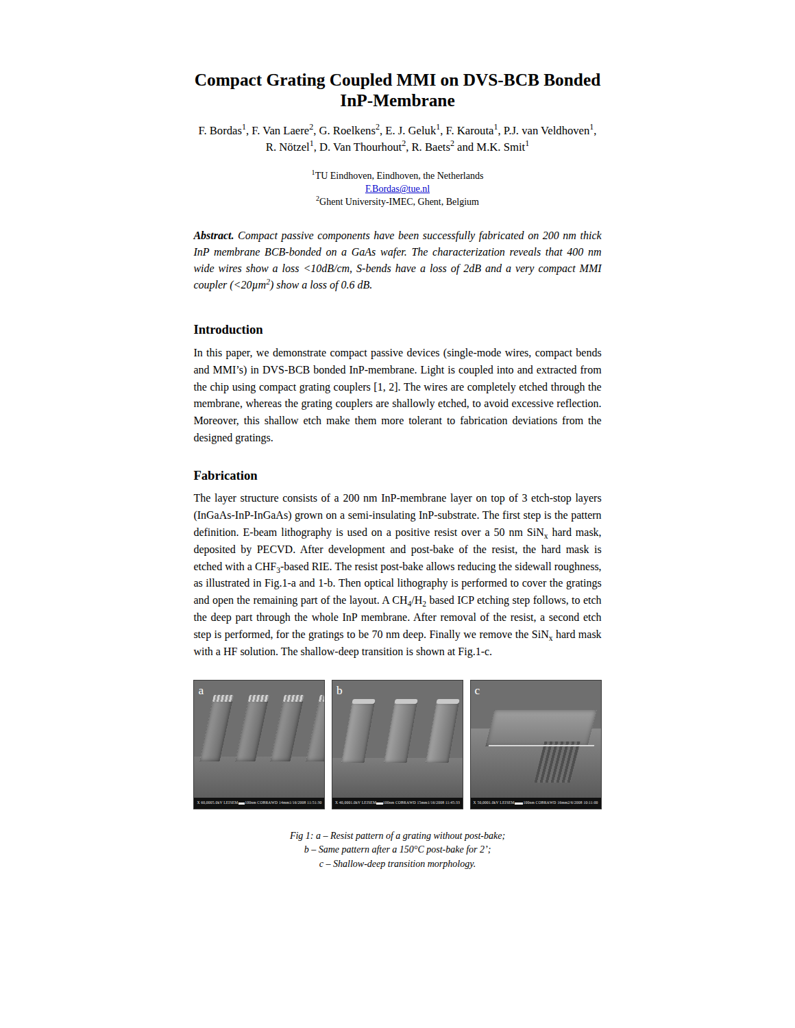Compact Grating Coupled MMI on DVS-BCB Bonded
InP-Membrane
F. Bordas1, F. Van Laere2, G. Roelkens2, E. J. Geluk1, F. Karouta1, P.J. van Veldhoven1,
R. Nötzel1, D. Van Thourhout2, R. Baets2 and M.K. Smit1
1TU Eindhoven, Eindhoven, the Netherlands
F.Bordas@tue.nl
2Ghent University-IMEC, Ghent, Belgium
Abstract. Compact passive components have been successfully fabricated on 200 nm thick InP membrane BCB-bonded on a GaAs wafer. The characterization reveals that 400 nm wide wires show a loss <10dB/cm, S-bends have a loss of 2dB and a very compact MMI coupler (<20µm2) show a loss of 0.6 dB.
Introduction
In this paper, we demonstrate compact passive devices (single-mode wires, compact bends and MMI’s) in DVS-BCB bonded InP-membrane. Light is coupled into and extracted from the chip using compact grating couplers [1, 2]. The wires are completely etched through the membrane, whereas the grating couplers are shallowly etched, to avoid excessive reflection. Moreover, this shallow etch make them more tolerant to fabrication deviations from the designed gratings.
Fabrication
The layer structure consists of a 200 nm InP-membrane layer on top of 3 etch-stop layers (InGaAs-InP-InGaAs) grown on a semi-insulating InP-substrate. The first step is the pattern definition. E-beam lithography is used on a positive resist over a 50 nm SiNx hard mask, deposited by PECVD. After development and post-bake of the resist, the hard mask is etched with a CHF3-based RIE. The resist post-bake allows reducing the sidewall roughness, as illustrated in Fig.1-a and 1-b. Then optical lithography is performed to cover the gratings and open the remaining part of the layout. A CH4/H2 based ICP etching step follows, to etch the deep part through the whole InP membrane. After removal of the resist, a second etch step is performed, for the gratings to be 70 nm deep. Finally we remove the SiNx hard mask with a HF solution. The shallow-deep transition is shown at Fig.1-c.
a
X 60,000 5.0kV LEI SEM 100nm COBRA WD 14mm 1/16/2008 11:51:30
b
X 40,000 1.0kV LEI SEM 100nm COBRA WD 15mm 1/16/2008 11:45:33
c
X 50,000 1.0kV LEI SEM 100nm COBRA WD 16mm 2/6/2008 10:11:00
Fig 1: a – Resist pattern of a grating without post-bake;
b – Same pattern after a 150°C post-bake for 2’;
c – Shallow-deep transition morphology.